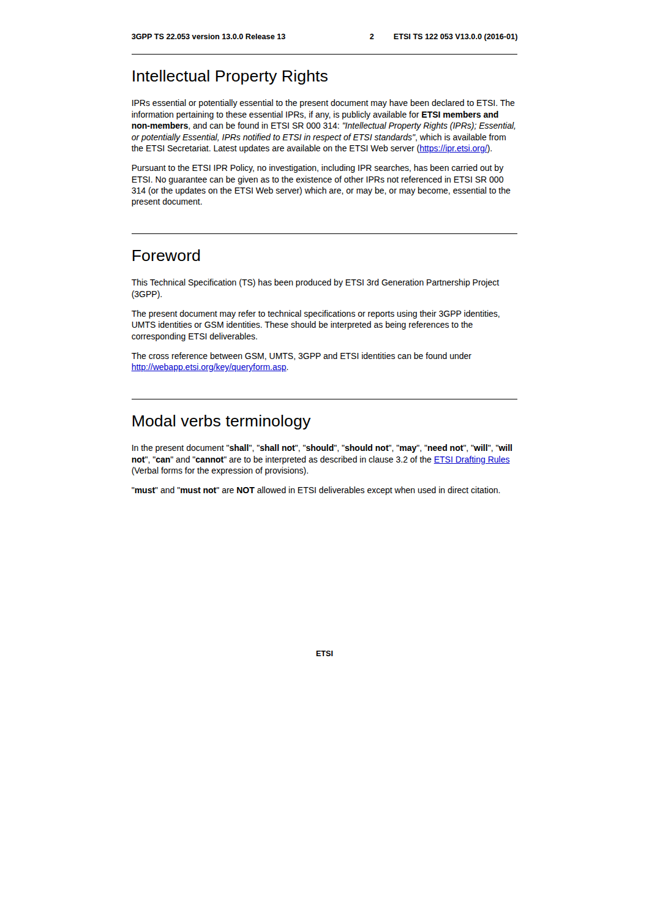3GPP TS 22.053 version 13.0.0 Release 13 2 ETSI TS 122 053 V13.0.0 (2016-01)
Intellectual Property Rights
IPRs essential or potentially essential to the present document may have been declared to ETSI. The information pertaining to these essential IPRs, if any, is publicly available for ETSI members and non-members, and can be found in ETSI SR 000 314: "Intellectual Property Rights (IPRs); Essential, or potentially Essential, IPRs notified to ETSI in respect of ETSI standards", which is available from the ETSI Secretariat. Latest updates are available on the ETSI Web server (https://ipr.etsi.org/).
Pursuant to the ETSI IPR Policy, no investigation, including IPR searches, has been carried out by ETSI. No guarantee can be given as to the existence of other IPRs not referenced in ETSI SR 000 314 (or the updates on the ETSI Web server) which are, or may be, or may become, essential to the present document.
Foreword
This Technical Specification (TS) has been produced by ETSI 3rd Generation Partnership Project (3GPP).
The present document may refer to technical specifications or reports using their 3GPP identities, UMTS identities or GSM identities. These should be interpreted as being references to the corresponding ETSI deliverables.
The cross reference between GSM, UMTS, 3GPP and ETSI identities can be found under http://webapp.etsi.org/key/queryform.asp.
Modal verbs terminology
In the present document "shall", "shall not", "should", "should not", "may", "need not", "will", "will not", "can" and "cannot" are to be interpreted as described in clause 3.2 of the ETSI Drafting Rules (Verbal forms for the expression of provisions).
"must" and "must not" are NOT allowed in ETSI deliverables except when used in direct citation.
ETSI